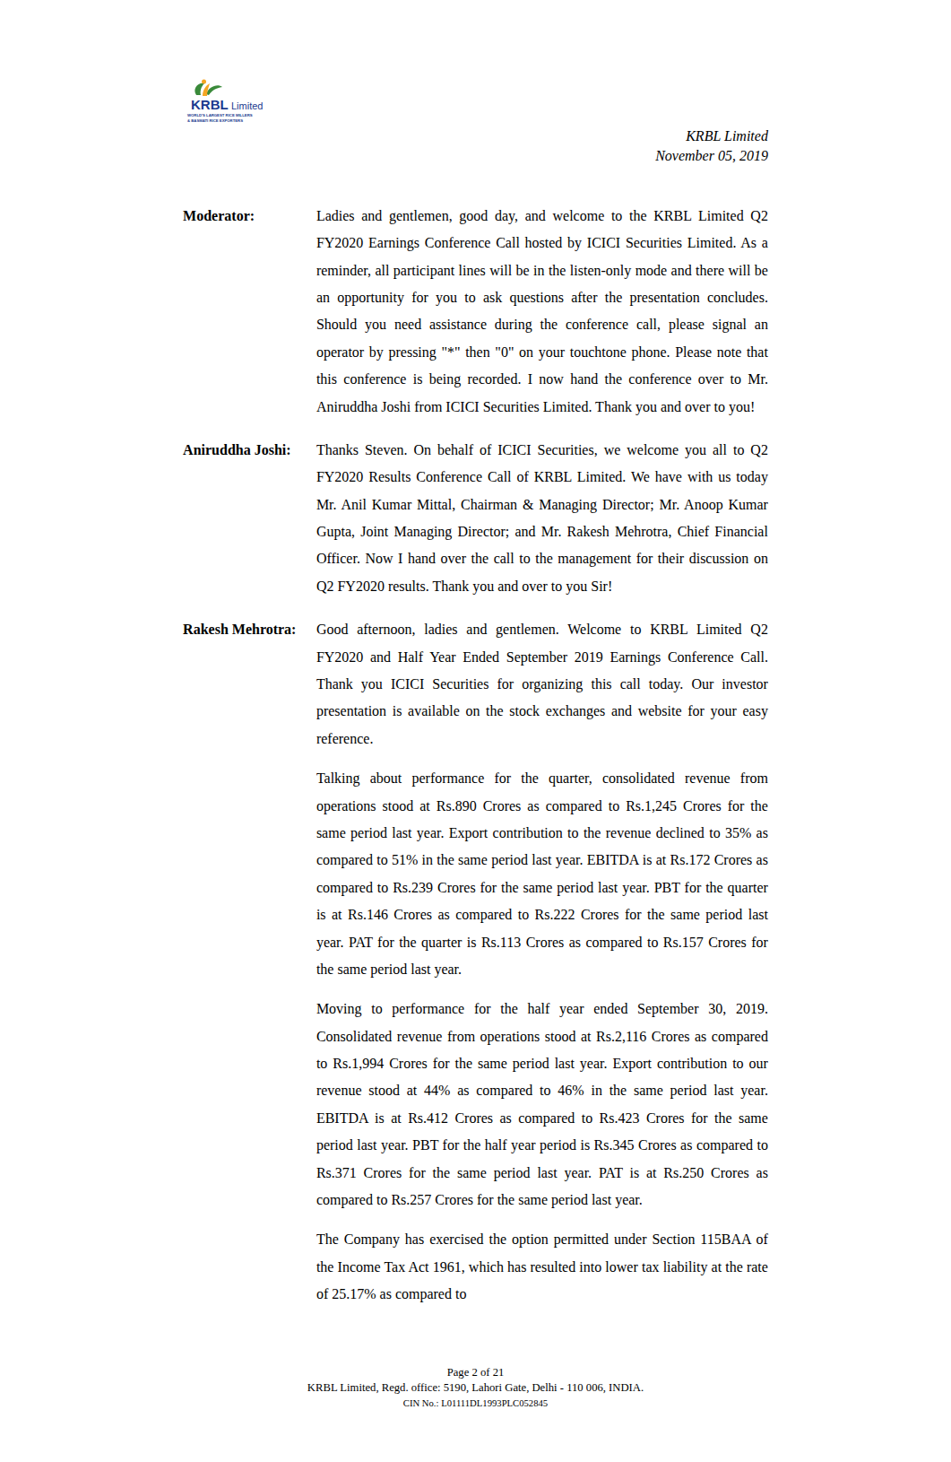KRBL Limited WORLD'S LARGEST RICE MILLERS & BASMATI RICE EXPORTERS
KRBL Limited
November 05, 2019
| Moderator: | Ladies and gentlemen, good day, and welcome to the KRBL Limited Q2 FY2020 Earnings Conference Call hosted by ICICI Securities Limited. As a reminder, all participant lines will be in the listen-only mode and there will be an opportunity for you to ask questions after the presentation concludes. Should you need assistance during the conference call, please signal an operator by pressing "*" then "0" on your touchtone phone. Please note that this conference is being recorded. I now hand the conference over to Mr. Aniruddha Joshi from ICICI Securities Limited. Thank you and over to you! |
| Aniruddha Joshi: | Thanks Steven. On behalf of ICICI Securities, we welcome you all to Q2 FY2020 Results Conference Call of KRBL Limited. We have with us today Mr. Anil Kumar Mittal, Chairman & Managing Director; Mr. Anoop Kumar Gupta, Joint Managing Director; and Mr. Rakesh Mehrotra, Chief Financial Officer. Now I hand over the call to the management for their discussion on Q2 FY2020 results. Thank you and over to you Sir! |
| Rakesh Mehrotra: | Good afternoon, ladies and gentlemen. Welcome to KRBL Limited Q2 FY2020 and Half Year Ended September 2019 Earnings Conference Call. Thank you ICICI Securities for organizing this call today. Our investor presentation is available on the stock exchanges and website for your easy reference. Talking about performance for the quarter, consolidated revenue from operations stood at Rs.890 Crores as compared to Rs.1,245 Crores for the same period last year. Export contribution to the revenue declined to 35% as compared to 51% in the same period last year. EBITDA is at Rs.172 Crores as compared to Rs.239 Crores for the same period last year. PBT for the quarter is at Rs.146 Crores as compared to Rs.222 Crores for the same period last year. PAT for the quarter is Rs.113 Crores as compared to Rs.157 Crores for the same period last year. Moving to performance for the half year ended September 30, 2019. Consolidated revenue from operations stood at Rs.2,116 Crores as compared to Rs.1,994 Crores for the same period last year. Export contribution to our revenue stood at 44% as compared to 46% in the same period last year. EBITDA is at Rs.412 Crores as compared to Rs.423 Crores for the same period last year. PBT for the half year period is Rs.345 Crores as compared to Rs.371 Crores for the same period last year. PAT is at Rs.250 Crores as compared to Rs.257 Crores for the same period last year. The Company has exercised the option permitted under Section 115BAA of the Income Tax Act 1961, which has resulted into lower tax liability at the rate of 25.17% as compared to |
Page 2 of 21
KRBL Limited, Regd. office: 5190, Lahori Gate, Delhi - 110 006, INDIA.
CIN No.: L01111DL1993PLC052845